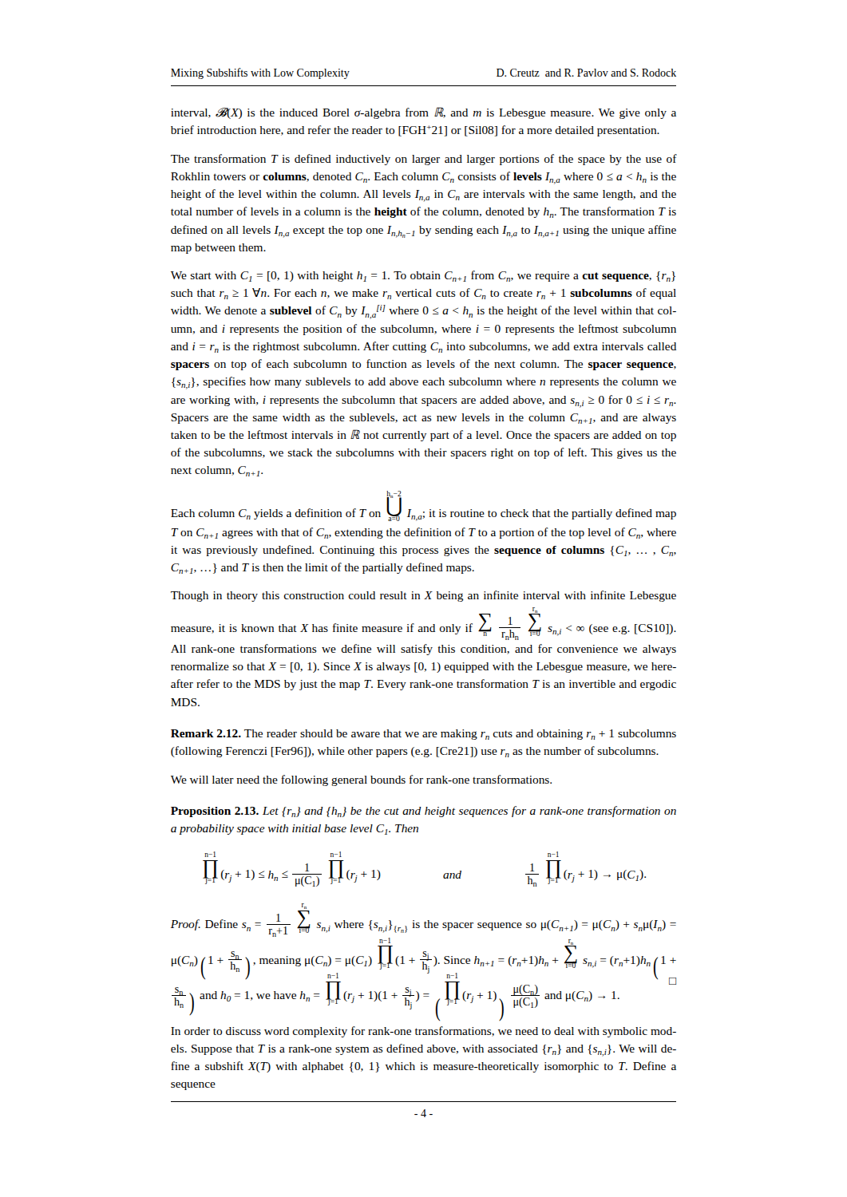Mixing Subshifts with Low Complexity
D. Creutz and R. Pavlov and S. Rodock
interval, 𝓑(X) is the induced Borel σ-algebra from ℝ, and m is Lebesgue measure. We give only a brief introduction here, and refer the reader to [FGH+21] or [Sil08] for a more detailed presentation.
The transformation T is defined inductively on larger and larger portions of the space by the use of Rokhlin towers or columns, denoted Cn. Each column Cn consists of levels In,a where 0 ≤ a < hn is the height of the level within the column. All levels In,a in Cn are intervals with the same length, and the total number of levels in a column is the height of the column, denoted by hn. The transformation T is defined on all levels In,a except the top one In,hn−1 by sending each In,a to In,a+1 using the unique affine map between them.
We start with C1 = [0, 1) with height h1 = 1. To obtain Cn+1 from Cn, we require a cut sequence, {rn} such that rn ≥ 1 ∀n. For each n, we make rn vertical cuts of Cn to create rn + 1 subcolumns of equal width. We denote a sublevel of Cn by In,a[i] where 0 ≤ a < hn is the height of the level within that column, and i represents the position of the subcolumn, where i = 0 represents the leftmost subcolumn and i = rn is the rightmost subcolumn. After cutting Cn into subcolumns, we add extra intervals called spacers on top of each subcolumn to function as levels of the next column. The spacer sequence, {sn,i}, specifies how many sublevels to add above each subcolumn where n represents the column we are working with, i represents the subcolumn that spacers are added above, and sn,i ≥ 0 for 0 ≤ i ≤ rn. Spacers are the same width as the sublevels, act as new levels in the column Cn+1, and are always taken to be the leftmost intervals in ℝ not currently part of a level. Once the spacers are added on top of the subcolumns, we stack the subcolumns with their spacers right on top of left. This gives us the next column, Cn+1.
Each column Cn yields a definition of T on hn−2⋃a=0 In,a; it is routine to check that the partially defined map T on Cn+1 agrees with that of Cn, extending the definition of T to a portion of the top level of Cn, where it was previously undefined. Continuing this process gives the sequence of columns {C1, … , Cn, Cn+1, …} and T is then the limit of the partially defined maps.
Though in theory this construction could result in X being an infinite interval with infinite Lebesgue measure, it is known that X has finite measure if and only if ∑n 1 rnhn rn∑i=0 sn,i < ∞ (see e.g. [CS10]). All rank-one transformations we define will satisfy this condition, and for convenience we always renormalize so that X = [0, 1). Since X is always [0, 1) equipped with the Lebesgue measure, we hereafter refer to the MDS by just the map T. Every rank-one transformation T is an invertible and ergodic MDS.
Remark 2.12. The reader should be aware that we are making rn cuts and obtaining rn + 1 subcolumns (following Ferenczi [Fer96]), while other papers (e.g. [Cre21]) use rn as the number of subcolumns.
We will later need the following general bounds for rank-one transformations.
Proposition 2.13. Let {rn} and {hn} be the cut and height sequences for a rank-one transformation on a probability space with initial base level C1. Then
n−1∏j=1(rj + 1) ≤ hn ≤ 1 μ(C1) n−1∏j=1(rj + 1) and 1 hn n−1∏j=1(rj + 1) → μ(C1).
Proof. Define sn = 1 rn+1 rn∑i=0 sn,i where {sn,i}{rn} is the spacer sequence so μ(Cn+1) = μ(Cn) + snμ(In) = μ(Cn)(1 + sn hn), meaning μ(Cn) = μ(C1) n−1∏j=1(1 + sj hj). Since hn+1 = (rn+1)hn + rn∑i=0 sn,i = (rn+1)hn(1 + sn hn) and h0 = 1, we have hn = n−1∏j=1(rj + 1)(1 + sj hj) = (n−1∏j=1(rj + 1)) μ(Cn) μ(C1) and μ(Cn) → 1. □
In order to discuss word complexity for rank-one transformations, we need to deal with symbolic models. Suppose that T is a rank-one system as defined above, with associated {rn} and {sn,i}. We will define a subshift X(T) with alphabet {0, 1} which is measure-theoretically isomorphic to T. Define a sequence
- 4 -